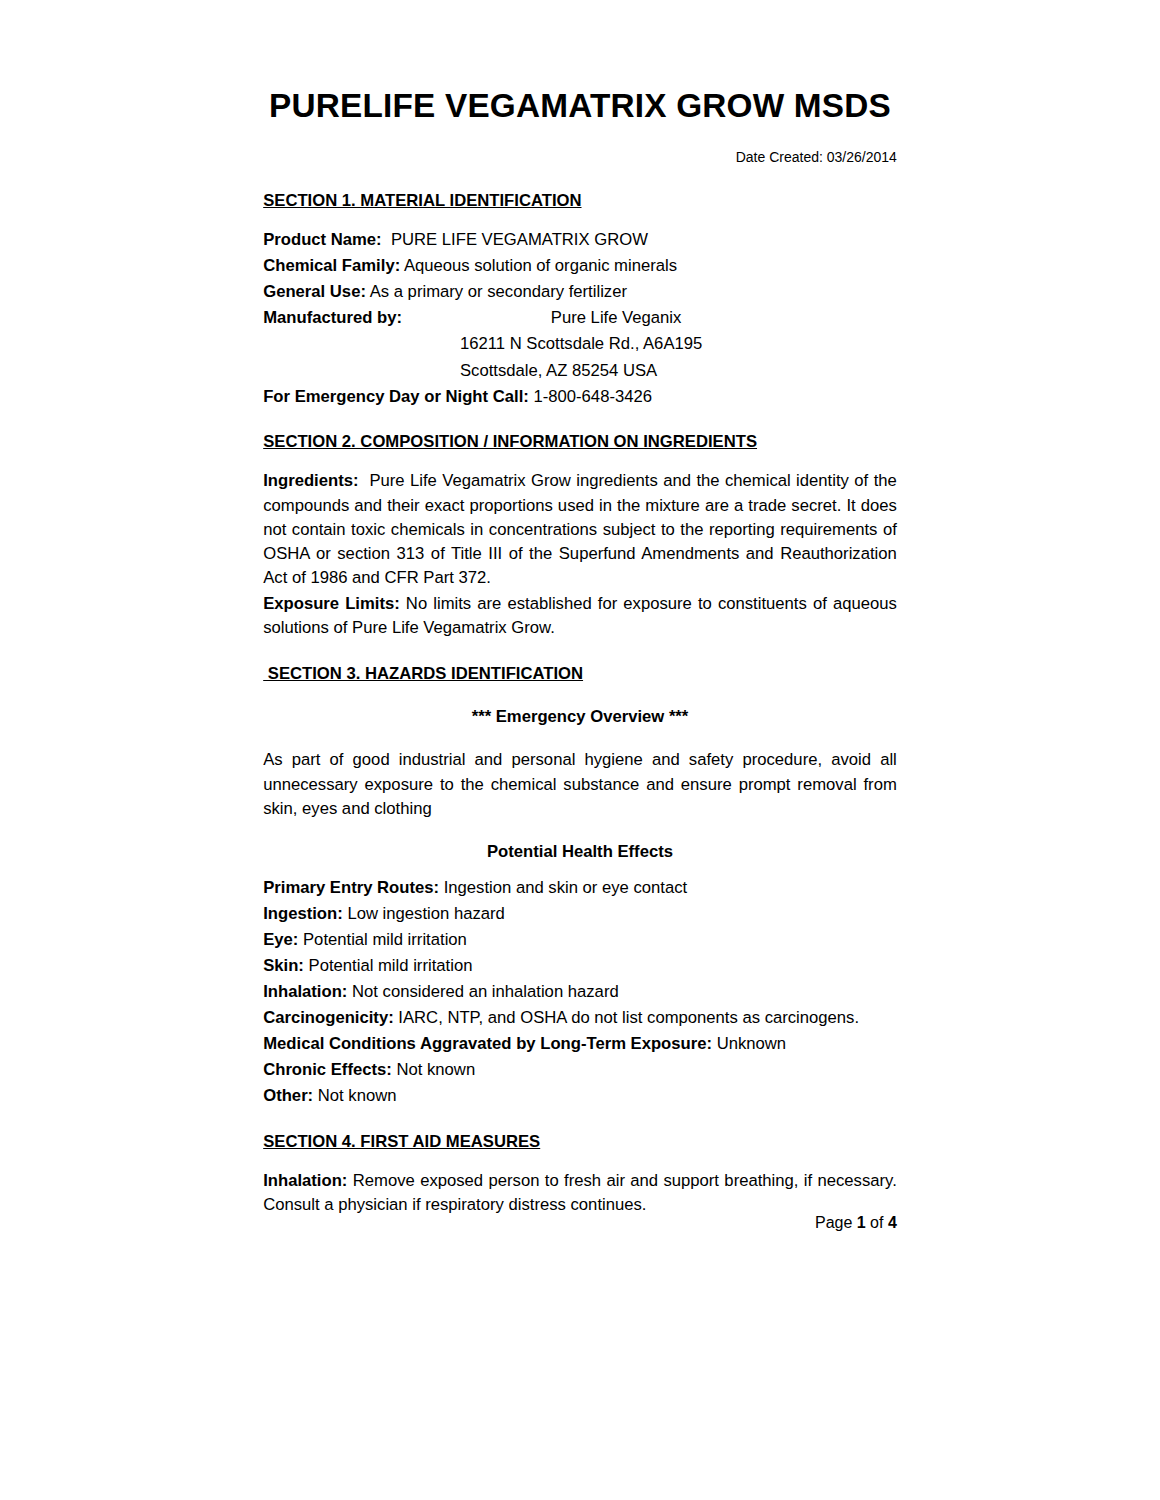PURELIFE VEGAMATRIX GROW MSDS
Date Created: 03/26/2014
SECTION 1. MATERIAL IDENTIFICATION
Product Name: PURE LIFE VEGAMATRIX GROW
Chemical Family: Aqueous solution of organic minerals
General Use: As a primary or secondary fertilizer
Manufactured by: Pure Life Veganix
16211 N Scottsdale Rd., A6A195
Scottsdale, AZ 85254 USA
For Emergency Day or Night Call: 1-800-648-3426
SECTION 2. COMPOSITION / INFORMATION ON INGREDIENTS
Ingredients: Pure Life Vegamatrix Grow ingredients and the chemical identity of the compounds and their exact proportions used in the mixture are a trade secret. It does not contain toxic chemicals in concentrations subject to the reporting requirements of OSHA or section 313 of Title III of the Superfund Amendments and Reauthorization Act of 1986 and CFR Part 372.
Exposure Limits: No limits are established for exposure to constituents of aqueous solutions of Pure Life Vegamatrix Grow.
SECTION 3. HAZARDS IDENTIFICATION
*** Emergency Overview ***
As part of good industrial and personal hygiene and safety procedure, avoid all unnecessary exposure to the chemical substance and ensure prompt removal from skin, eyes and clothing
Potential Health Effects
Primary Entry Routes: Ingestion and skin or eye contact
Ingestion: Low ingestion hazard
Eye: Potential mild irritation
Skin: Potential mild irritation
Inhalation: Not considered an inhalation hazard
Carcinogenicity: IARC, NTP, and OSHA do not list components as carcinogens.
Medical Conditions Aggravated by Long-Term Exposure: Unknown
Chronic Effects: Not known
Other: Not known
SECTION 4. FIRST AID MEASURES
Inhalation: Remove exposed person to fresh air and support breathing, if necessary. Consult a physician if respiratory distress continues.
Page 1 of 4